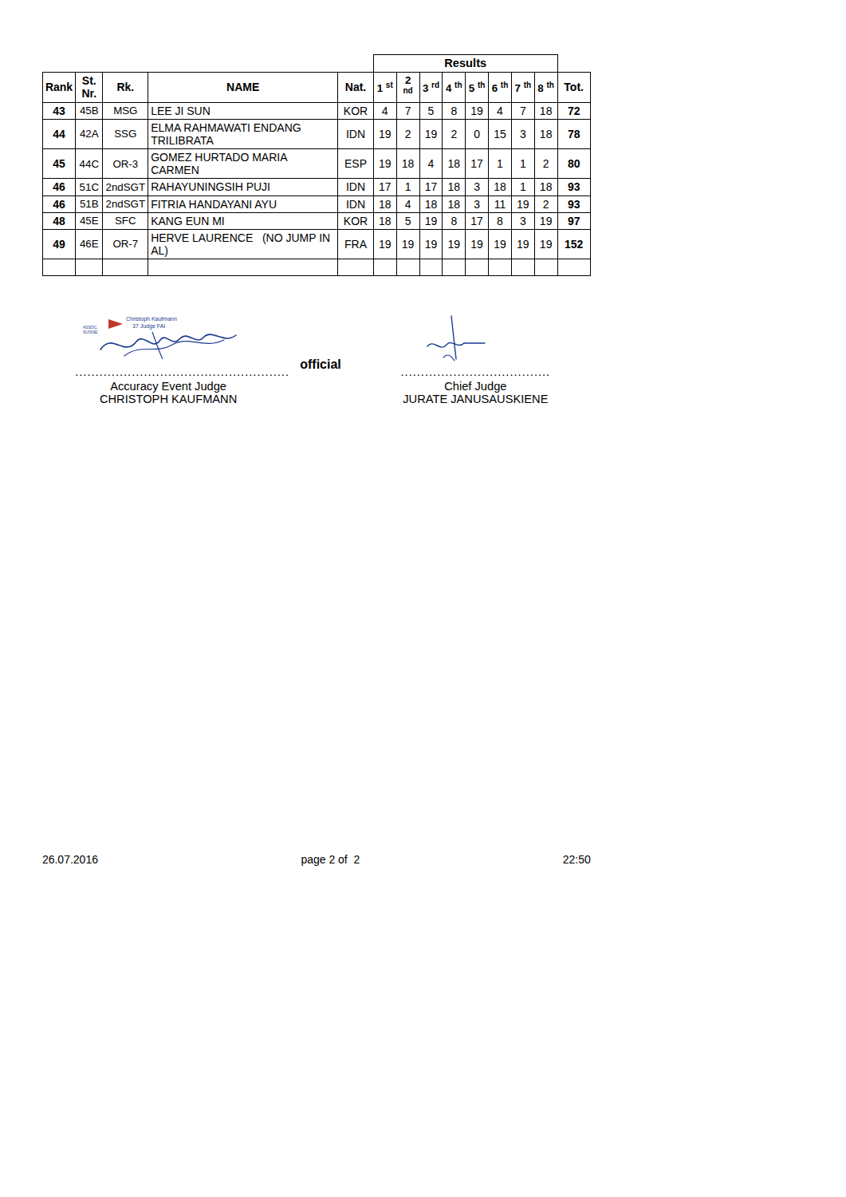| | Results | |
| --- | --- | --- |
| Rank | St. Nr. | Rk. | NAME | Nat. | 1 st | 2 nd | 3 rd | 4 th | 5 th | 6 th | 7 th | 8 th | Tot. |
| 43 | 45B | MSG | LEE JI SUN | KOR | 4 | 7 | 5 | 8 | 19 | 4 | 7 | 18 | 72 |
| 44 | 42A | SSG | ELMA RAHMAWATI ENDANG TRILIBRATA | IDN | 19 | 2 | 19 | 2 | 0 | 15 | 3 | 18 | 78 |
| 45 | 44C | OR-3 | GOMEZ HURTADO MARIA CARMEN | ESP | 19 | 18 | 4 | 18 | 17 | 1 | 1 | 2 | 80 |
| 46 | 51C | 2ndSGT | RAHAYUNINGSIH PUJI | IDN | 17 | 1 | 17 | 18 | 3 | 18 | 1 | 18 | 93 |
| 46 | 51B | 2ndSGT | FITRIA HANDAYANI AYU | IDN | 18 | 4 | 18 | 18 | 3 | 11 | 19 | 2 | 93 |
| 48 | 45E | SFC | KANG EUN MI | KOR | 18 | 5 | 19 | 8 | 17 | 8 | 3 | 19 | 97 |
| 49 | 46E | OR-7 | HERVE LAURENCE (NO JUMP IN AL) | FRA | 19 | 19 | 19 | 19 | 19 | 19 | 19 | 19 | 152 |
official
Christoph Kaufmann 37 Judge FAI ASSOC SUISSE
.....................................................
Accuracy Event Judge
CHRISTOPH KAUFMANN
.....................................
Chief Judge
JURATE JANUSAUSKIENE
26.07.2016
page 2 of 2
22:50